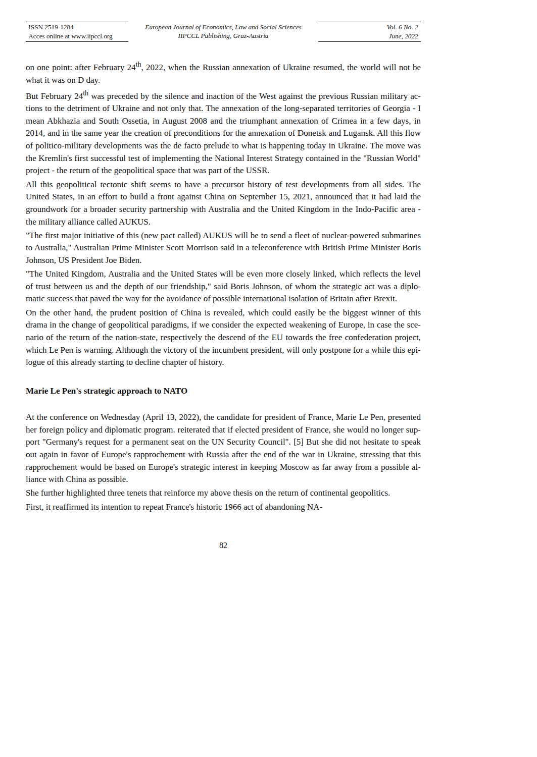| ISSN 2519-1284 Acces online at www.iipccl.org | European Journal of Economics, Law and Social Sciences IIPCCL Publishing, Graz-Austria | Vol. 6 No. 2 June, 2022 |
on one point: after February 24th, 2022, when the Russian annexation of Ukraine resumed, the world will not be what it was on D day.
But February 24th was preceded by the silence and inaction of the West against the previous Russian military actions to the detriment of Ukraine and not only that. The annexation of the long-separated territories of Georgia - I mean Abkhazia and South Ossetia, in August 2008 and the triumphant annexation of Crimea in a few days, in 2014, and in the same year the creation of preconditions for the annexation of Donetsk and Lugansk. All this flow of politico-military developments was the de facto prelude to what is happening today in Ukraine. The move was the Kremlin's first successful test of implementing the National Interest Strategy contained in the "Russian World" project - the return of the geopolitical space that was part of the USSR.
All this geopolitical tectonic shift seems to have a precursor history of test developments from all sides. The United States, in an effort to build a front against China on September 15, 2021, announced that it had laid the groundwork for a broader security partnership with Australia and the United Kingdom in the Indo-Pacific area - the military alliance called AUKUS.
"The first major initiative of this (new pact called) AUKUS will be to send a fleet of nuclear-powered submarines to Australia," Australian Prime Minister Scott Morrison said in a teleconference with British Prime Minister Boris Johnson, US President Joe Biden.
"The United Kingdom, Australia and the United States will be even more closely linked, which reflects the level of trust between us and the depth of our friendship," said Boris Johnson, of whom the strategic act was a diplomatic success that paved the way for the avoidance of possible international isolation of Britain after Brexit.
On the other hand, the prudent position of China is revealed, which could easily be the biggest winner of this drama in the change of geopolitical paradigms, if we consider the expected weakening of Europe, in case the scenario of the return of the nation-state, respectively the descend of the EU towards the free confederation project, which Le Pen is warning. Although the victory of the incumbent president, will only postpone for a while this epilogue of this already starting to decline chapter of history.
Marie Le Pen's strategic approach to NATO
At the conference on Wednesday (April 13, 2022), the candidate for president of France, Marie Le Pen, presented her foreign policy and diplomatic program. reiterated that if elected president of France, she would no longer support "Germany's request for a permanent seat on the UN Security Council". [5] But she did not hesitate to speak out again in favor of Europe's rapprochement with Russia after the end of the war in Ukraine, stressing that this rapprochement would be based on Europe's strategic interest in keeping Moscow as far away from a possible alliance with China as possible.
She further highlighted three tenets that reinforce my above thesis on the return of continental geopolitics.
First, it reaffirmed its intention to repeat France's historic 1966 act of abandoning NA-
82